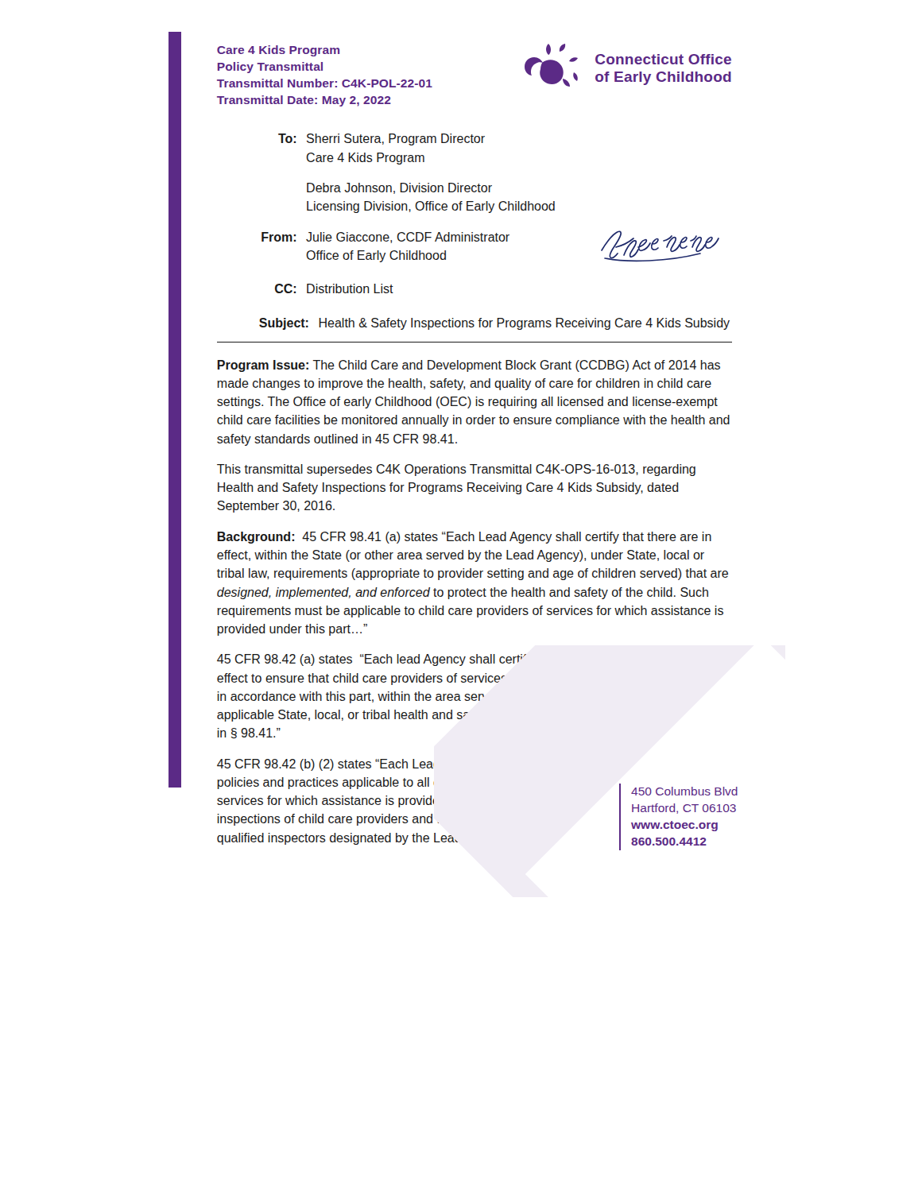Care 4 Kids Program
Policy Transmittal
Transmittal Number: C4K-POL-22-01
Transmittal Date: May 2, 2022
Connecticut Office
of Early Childhood
To:
Sherri Sutera, Program Director
Care 4 Kids Program
Debra Johnson, Division Director
Licensing Division, Office of Early Childhood
From:
Julie Giaccone, CCDF Administrator
Office of Early Childhood
CC:
Distribution List
Subject:
Health & Safety Inspections for Programs Receiving Care 4 Kids Subsidy
Program Issue: The Child Care and Development Block Grant (CCDBG) Act of 2014 has made changes to improve the health, safety, and quality of care for children in child care settings. The Office of early Childhood (OEC) is requiring all licensed and license-exempt child care facilities be monitored annually in order to ensure compliance with the health and safety standards outlined in 45 CFR 98.41.
This transmittal supersedes C4K Operations Transmittal C4K-OPS-16-013, regarding Health and Safety Inspections for Programs Receiving Care 4 Kids Subsidy, dated September 30, 2016.
Background: 45 CFR 98.41 (a) states “Each Lead Agency shall certify that there are in effect, within the State (or other area served by the Lead Agency), under State, local or tribal law, requirements (appropriate to provider setting and age of children served) that are designed, implemented, and enforced to protect the health and safety of the child. Such requirements must be applicable to child care providers of services for which assistance is provided under this part…”
45 CFR 98.42 (a) states “Each lead Agency shall certify in the Plan that procedures are in effect to ensure that child care providers of services for which assistance is made available in accordance with this part, within the area served by the Lead Agency, comply with all applicable State, local, or tribal health and safety requirements, including those described in § 98.41.”
45 CFR 98.42 (b) (2) states “Each Lead Agency shall certify in the Plan it has monitoring policies and practices applicable to all child care providers and facilities eligible to deliver services for which assistance is provided under this part. The Lead Agency shall require inspections of child care providers and facilities, performed by licensing inspectors (or qualified inspectors designated by the Lead Agency).
450 Columbus Blvd
Hartford, CT 06103
www.ctoec.org
860.500.4412